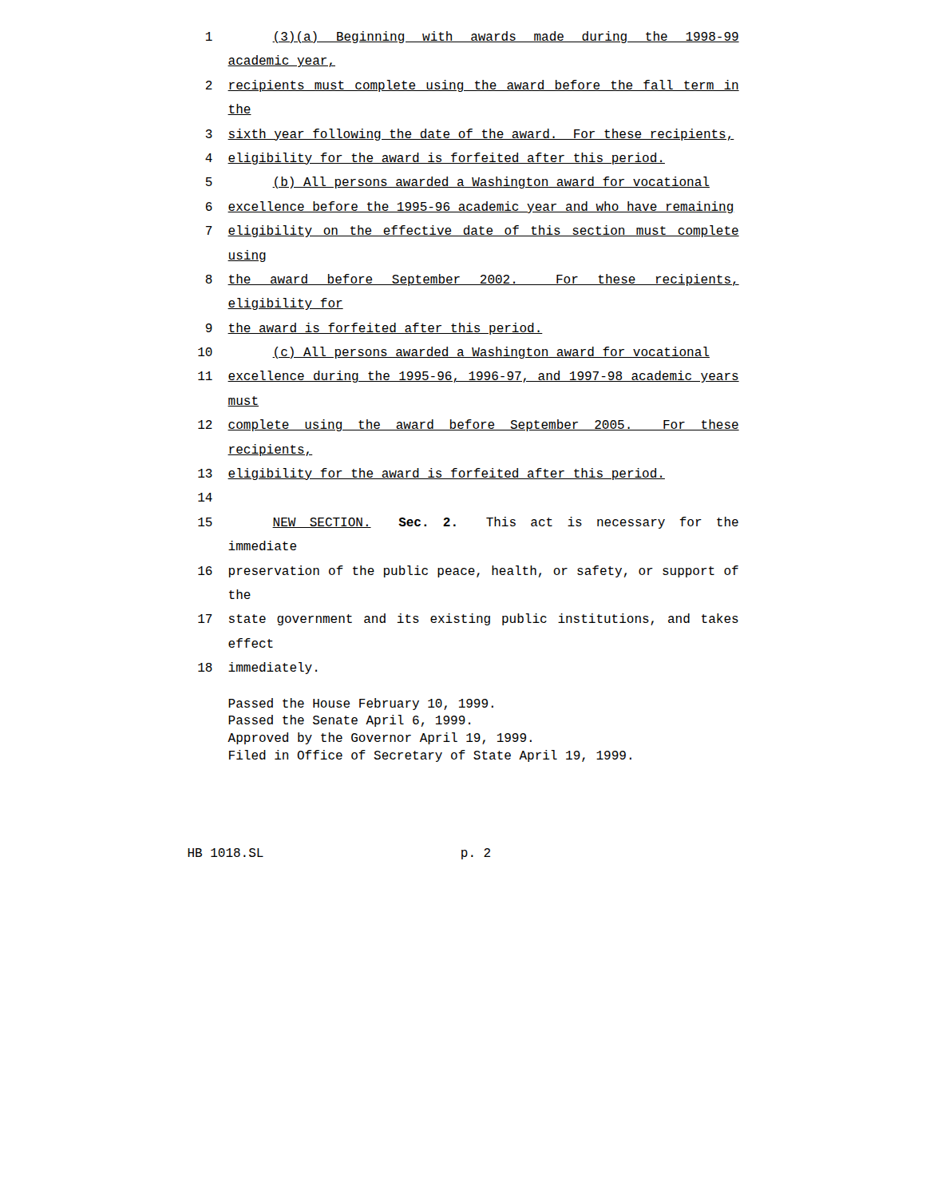(3)(a) Beginning with awards made during the 1998-99 academic year,
recipients must complete using the award before the fall term in the
sixth year following the date of the award. For these recipients,
eligibility for the award is forfeited after this period.
(b) All persons awarded a Washington award for vocational
excellence before the 1995-96 academic year and who have remaining
eligibility on the effective date of this section must complete using
the award before September 2002. For these recipients, eligibility for
the award is forfeited after this period.
(c) All persons awarded a Washington award for vocational
excellence during the 1995-96, 1996-97, and 1997-98 academic years must
complete using the award before September 2005. For these recipients,
eligibility for the award is forfeited after this period.
NEW SECTION. Sec. 2. This act is necessary for the immediate
preservation of the public peace, health, or safety, or support of the
state government and its existing public institutions, and takes effect
immediately.
Passed the House February 10, 1999.
Passed the Senate April 6, 1999.
Approved by the Governor April 19, 1999.
Filed in Office of Secretary of State April 19, 1999.
HB 1018.SL
p. 2